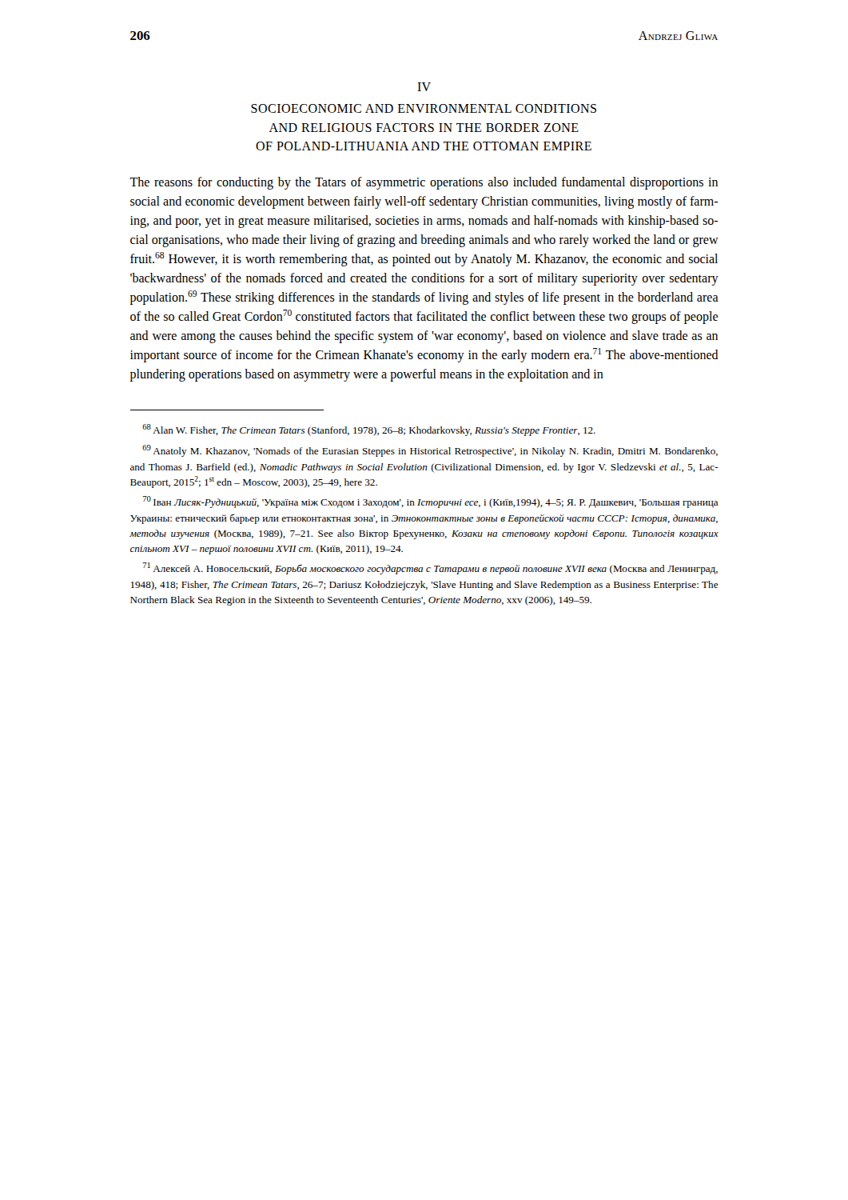206 Andrzej Gliwa
IV
Socioeconomic and Environmental Conditions
and Religious Factors in the Border Zone
of Poland-Lithuania and the Ottoman Empire
The reasons for conducting by the Tatars of asymmetric operations also included fundamental disproportions in social and economic development between fairly well-off sedentary Christian communities, living mostly of farming, and poor, yet in great measure militarised, societies in arms, nomads and half-nomads with kinship-based social organisations, who made their living of grazing and breeding animals and who rarely worked the land or grew fruit.68 However, it is worth remembering that, as pointed out by Anatoly M. Khazanov, the economic and social 'backwardness' of the nomads forced and created the conditions for a sort of military superiority over sedentary population.69 These striking differences in the standards of living and styles of life present in the borderland area of the so called Great Cordon70 constituted factors that facilitated the conflict between these two groups of people and were among the causes behind the specific system of 'war economy', based on violence and slave trade as an important source of income for the Crimean Khanate's economy in the early modern era.71 The above-mentioned plundering operations based on asymmetry were a powerful means in the exploitation and in
68 Alan W. Fisher, The Crimean Tatars (Stanford, 1978), 26–8; Khodarkovsky, Russia's Steppe Frontier, 12.
69 Anatoly M. Khazanov, 'Nomads of the Eurasian Steppes in Historical Retrospective', in Nikolay N. Kradin, Dmitri M. Bondarenko, and Thomas J. Barfield (ed.), Nomadic Pathways in Social Evolution (Civilizational Dimension, ed. by Igor V. Sledzevski et al., 5, Lac-Beauport, 20152; 1st edn – Moscow, 2003), 25–49, here 32.
70 Іван Лисяк-Рудницький, 'Україна між Сходом і Заходом', in Історичні есе, i (Київ,1994), 4–5; Я. Р. Дашкевич, 'Большая граница Украины: етнический барьер или етноконтактная зона', in Этноконтактные зоны в Европейской части СССР: Істория, динамика, методы изучения (Москва, 1989), 7–21. See also Віктор Брехуненко, Козаки на степовому кордоні Європи. Типологія козацких спільнот XVI – першої половини XVII ст. (Київ, 2011), 19–24.
71 Алексей А. Новосельский, Борьба московского государства с Татарами в первой половине XVII века (Москва and Ленинград, 1948), 418; Fisher, The Crimean Tatars, 26–7; Dariusz Kołodziejczyk, 'Slave Hunting and Slave Redemption as a Business Enterprise: The Northern Black Sea Region in the Sixteenth to Seventeenth Centuries', Oriente Moderno, xxv (2006), 149–59.